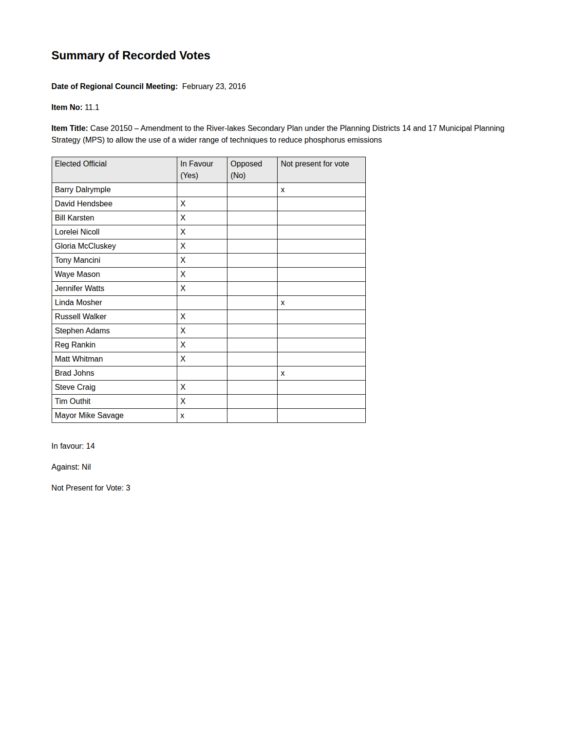Summary of Recorded Votes
Date of Regional Council Meeting: February 23, 2016
Item No: 11.1
Item Title: Case 20150 – Amendment to the River-lakes Secondary Plan under the Planning Districts 14 and 17 Municipal Planning Strategy (MPS) to allow the use of a wider range of techniques to reduce phosphorus emissions
| Elected Official | In Favour (Yes) | Opposed (No) | Not present for vote |
| --- | --- | --- | --- |
| Barry Dalrymple | | | x |
| David Hendsbee | X | | |
| Bill Karsten | X | | |
| Lorelei Nicoll | X | | |
| Gloria McCluskey | X | | |
| Tony Mancini | X | | |
| Waye Mason | X | | |
| Jennifer Watts | X | | |
| Linda Mosher | | | x |
| Russell Walker | X | | |
| Stephen Adams | X | | |
| Reg Rankin | X | | |
| Matt Whitman | X | | |
| Brad Johns | | | x |
| Steve Craig | X | | |
| Tim Outhit | X | | |
| Mayor Mike Savage | x | | |
In favour: 14
Against: Nil
Not Present for Vote: 3